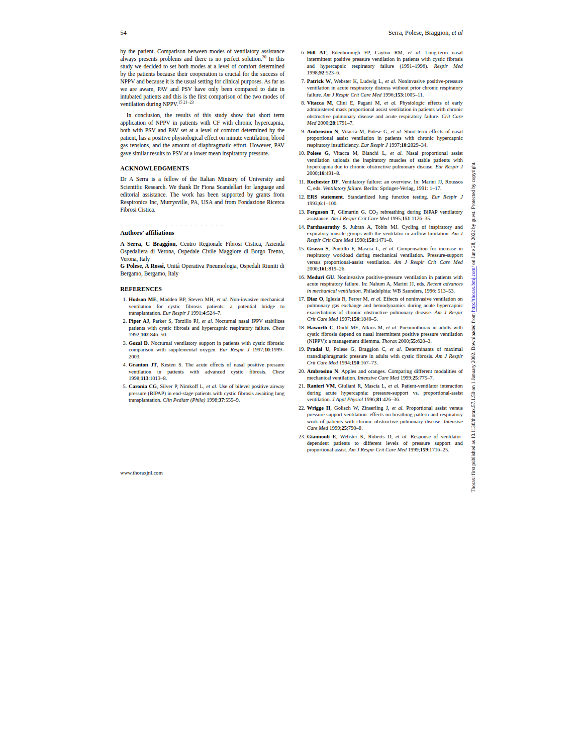Thorax: first published as 10.1136/thorax.57.1.50 on 1 January 2002. Downloaded from http://thorax.bmj.com/ on June 28, 2022 by guest. Protected by copyright.
54
Serra, Polese, Braggion, et al
by the patient. Comparison between modes of ventilatory assistance always presents problems and there is no perfect solution.20 In this study we decided to set both modes at a level of comfort determined by the patients because their cooperation is crucial for the success of NPPV and because it is the usual setting for clinical purposes. As far as we are aware, PAV and PSV have only been compared to date in intubated patients and this is the first comparison of the two modes of ventilation during NPPV.15 21–23
In conclusion, the results of this study show that short term application of NPPV in patients with CF with chronic hypercapnia, both with PSV and PAV set at a level of comfort determined by the patient, has a positive physiological effect on minute ventilation, blood gas tensions, and the amount of diaphragmatic effort. However, PAV gave similar results to PSV at a lower mean inspiratory pressure.
ACKNOWLEDGMENTS
Dr A Serra is a fellow of the Italian Ministry of University and Scientific Research. We thank Dr Fiona Scandellari for language and editorial assistance. The work has been supported by grants from Respironics Inc, Murrysville, PA, USA and from Fondazione Ricerca Fibrosi Cistica.
. . . . . . . . . . . . . . . . . . . . .
Authors’ affiliations
A Serra, C Braggion, Centro Regionale Fibrosi Cistica, Azienda Ospedaliera di Verona, Ospedale Civile Maggiore di Borgo Trento, Verona, Italy
G Polese, A Rossi, Unità Operativa Pneumologia, Ospedali Riuniti di Bergamo, Bergamo, Italy
REFERENCES
Hodson ME, Madden BP, Steven MH, et al. Non-invasive mechanical ventilation for cystic fibrosis patients: a potential bridge to transplantation. Eur Respir J 1991;4:524–7.
Piper AJ, Parker S, Torzillo PJ, et al. Nocturnal nasal IPPV stabilizes patients with cystic fibrosis and hypercapnic respiratory failure. Chest 1992;102:846–50.
Gozal D. Nocturnal ventilatory support in patients with cystic fibrosis: comparison with supplemental oxygen. Eur Respir J 1997;10:1999–2003.
Granton JT, Kesten S. The acute effects of nasal positive pressure ventilation in patients with advanced cystic fibrosis. Chest 1998;113:1013–8.
Caronia CG, Silver P, Nimkoff L, et al. Use of bilevel positive airway pressure (BIPAP) in end-stage patients with cystic fibrosis awaiting lung transplantation. Clin Pediatr (Phila) 1998;37:555–9.
Hill AT, Edenborough FP, Cayton RM, et al. Long-term nasal intermittent positive pressure ventilation in patients with cystic fibrosis and hypercapnic respiratory failure (1991–1996). Respir Med 1998;92:523–6.
Patrick W, Webster K, Ludwig L, et al. Noninvasive positive-pressure ventilation in acute respiratory distress without prior chronic respiratory failure. Am J Respir Crit Care Med 1996;153:1005–11.
Vitacca M, Clini E, Pagani M, et al. Physiologic effects of early administered mask proportional assist ventilation in patients with chronic obstructive pulmonary disease and acute respiratory failure. Crit Care Med 2000;28:1791–7.
Ambrosino N, Vitacca M, Polese G, et al. Short-term effects of nasal proportional assist ventilation in patients with chronic hypercapnic respiratory insufficiency. Eur Respir J 1997;10:2829–34.
Polese G, Vitacca M, Bianchi L, et al. Nasal proportional assist ventilation unloads the inspiratory muscles of stable patients with hypercapnia due to chronic obstructive pulmonary disease. Eur Respir J 2000;16:491–8.
Rochester DF. Ventilatory failure: an overview. In: Marini JJ, Roussos C, eds. Ventilatory failure. Berlin: Springer-Verlag, 1991: 1–17.
ERS statement. Standardized lung function testing. Eur Respir J 1993;6:1–100.
Ferguson T, Gilmartin G. CO2 rebreathing during BiPAP ventilatory assistance. Am J Respir Crit Care Med 1995;151:1126–35.
Parthasarathy S, Jubran A, Tobin MJ. Cycling of inspiratory and expiratory muscle groups with the ventilator in airflow limitation. Am J Respir Crit Care Med 1998;158:1471–8.
Grasso S, Puntillo F, Mascia L, et al. Compensation for increase in respiratory workload during mechanical ventilation. Pressure-support versus proportional-assist ventilation. Am J Respir Crit Care Med 2000;161:819–26.
Meduri GU. Noninvasive positive-pressure ventilation in patients with acute respiratory failure. In: Nahum A, Marini JJ, eds. Recent advances in mechanical ventilation. Philadelphia: WB Saunders, 1996: 513–53.
Diaz O, Iglesia R, Ferrer M, et al. Effects of noninvasive ventilation on pulmonary gas exchange and hemodynamics during acute hypercapnic exacerbations of chronic obstructive pulmonary disease. Am J Respir Crit Care Med 1997;156:1840–5.
Haworth C, Dodd ME, Atkins M, et al. Pneumothorax in adults with cystic fibrosis depend on nasal intermittent positive pressure ventilation (NIPPV): a management dilemma. Thorax 2000;55:620–3.
Pradal U, Polese G, Braggion C, et al. Determinants of maximal transdiaphragmatic pressure in adults with cystic fibrosis. Am J Respir Crit Care Med 1994;150:167–73.
Ambrosino N. Apples and oranges. Comparing different modalities of mechanical ventilation. Intensive Care Med 1999;25:775–7.
Ranieri VM, Giuliani R, Mascia L, et al. Patient-ventilator interaction during acute hypercapnia: pressure-support vs. proportional-assist ventilation. J Appl Physiol 1996;81:426–36.
Wrigge H, Golisch W, Zinserling J, et al. Proportional assist versus pressure support ventilation: effects on breathing pattern and respiratory work of patients with chronic obstructive pulmonary disease. Intensive Care Med 1999;25:790–8.
Giannouli E, Webster K, Roberts D, et al. Response of ventilator-dependent patients to different levels of pressure support and proportional assist. Am J Respir Crit Care Med 1999;159:1716–25.
www.thoraxjnl.com